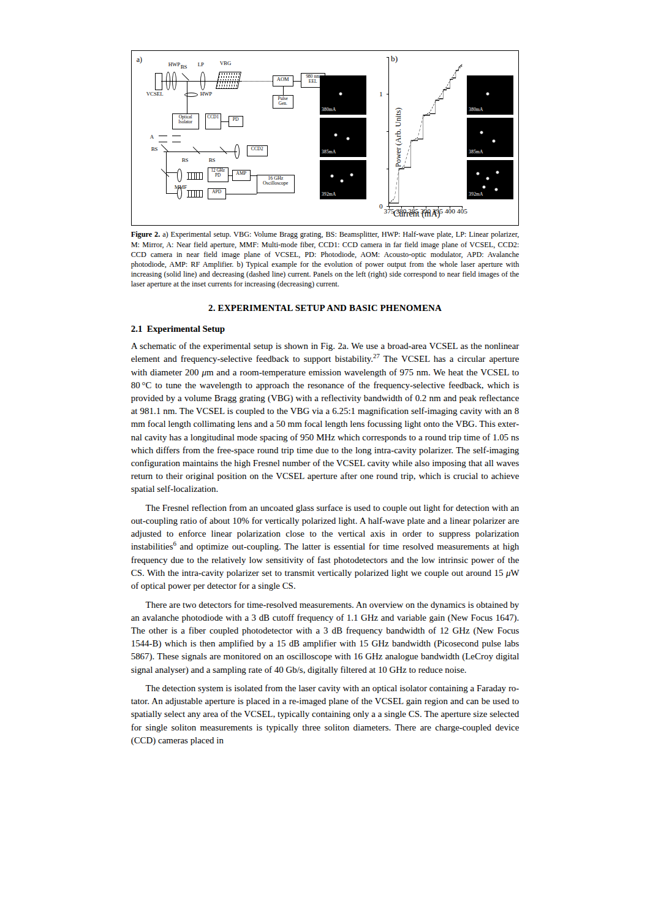a)
VCSEL
HWP
BS
LP
VBG
AOM
980 nm
EEL
Pulse
Gen.
HWP
Optical
Isolator
CCD1
PD
A
BS
BS
BS
CCD2
MMF
12 GHz
PD
AMP
16 GHz
Oscilloscope
APD
380mA
385mA
392mA
b) Power (Arb. Units)
1 0
375 380 385 390 395 400 405
Current (mA)
380mA
385mA
392mA
Figure 2. a) Experimental setup. VBG: Volume Bragg grating, BS: Beamsplitter, HWP: Half-wave plate, LP: Linear polarizer, M: Mirror, A: Near field aperture, MMF: Multi-mode fiber, CCD1: CCD camera in far field image plane of VCSEL, CCD2: CCD camera in near field image plane of VCSEL, PD: Photodiode, AOM: Acousto-optic modulator, APD: Avalanche photodiode, AMP: RF Amplifier. b) Typical example for the evolution of power output from the whole laser aperture with increasing (solid line) and decreasing (dashed line) current. Panels on the left (right) side correspond to near field images of the laser aperture at the inset currents for increasing (decreasing) current.
2. EXPERIMENTAL SETUP AND BASIC PHENOMENA
2.1 Experimental Setup
A schematic of the experimental setup is shown in Fig. 2a. We use a broad-area VCSEL as the nonlinear element and frequency-selective feedback to support bistability.27 The VCSEL has a circular aperture with diameter 200 μm and a room-temperature emission wavelength of 975 nm. We heat the VCSEL to 80 °C to tune the wavelength to approach the resonance of the frequency-selective feedback, which is provided by a volume Bragg grating (VBG) with a reflectivity bandwidth of 0.2 nm and peak reflectance at 981.1 nm. The VCSEL is coupled to the VBG via a 6.25:1 magnification self-imaging cavity with an 8 mm focal length collimating lens and a 50 mm focal length lens focussing light onto the VBG. This external cavity has a longitudinal mode spacing of 950 MHz which corresponds to a round trip time of 1.05 ns which differs from the free-space round trip time due to the long intra-cavity polarizer. The self-imaging configuration maintains the high Fresnel number of the VCSEL cavity while also imposing that all waves return to their original position on the VCSEL aperture after one round trip, which is crucial to achieve spatial self-localization.
The Fresnel reflection from an uncoated glass surface is used to couple out light for detection with an out-coupling ratio of about 10% for vertically polarized light. A half-wave plate and a linear polarizer are adjusted to enforce linear polarization close to the vertical axis in order to suppress polarization instabilities6 and optimize out-coupling. The latter is essential for time resolved measurements at high frequency due to the relatively low sensitivity of fast photodetectors and the low intrinsic power of the CS. With the intra-cavity polarizer set to transmit vertically polarized light we couple out around 15 μ W of optical power per detector for a single CS.
There are two detectors for time-resolved measurements. An overview on the dynamics is obtained by an avalanche photodiode with a 3 dB cutoff frequency of 1.1 GHz and variable gain (New Focus 1647). The other is a fiber coupled photodetector with a 3 dB frequency bandwidth of 12 GHz (New Focus 1544-B) which is then amplified by a 15 dB amplifier with 15 GHz bandwidth (Picosecond pulse labs 5867). These signals are monitored on an oscilloscope with 16 GHz analogue bandwidth (LeCroy digital signal analyser) and a sampling rate of 40 Gb/s, digitally filtered at 10 GHz to reduce noise.
The detection system is isolated from the laser cavity with an optical isolator containing a Faraday rotator. An adjustable aperture is placed in a re-imaged plane of the VCSEL gain region and can be used to spatially select any area of the VCSEL, typically containing only a a single CS. The aperture size selected for single soliton measurements is typically three soliton diameters. There are charge-coupled device (CCD) cameras placed in